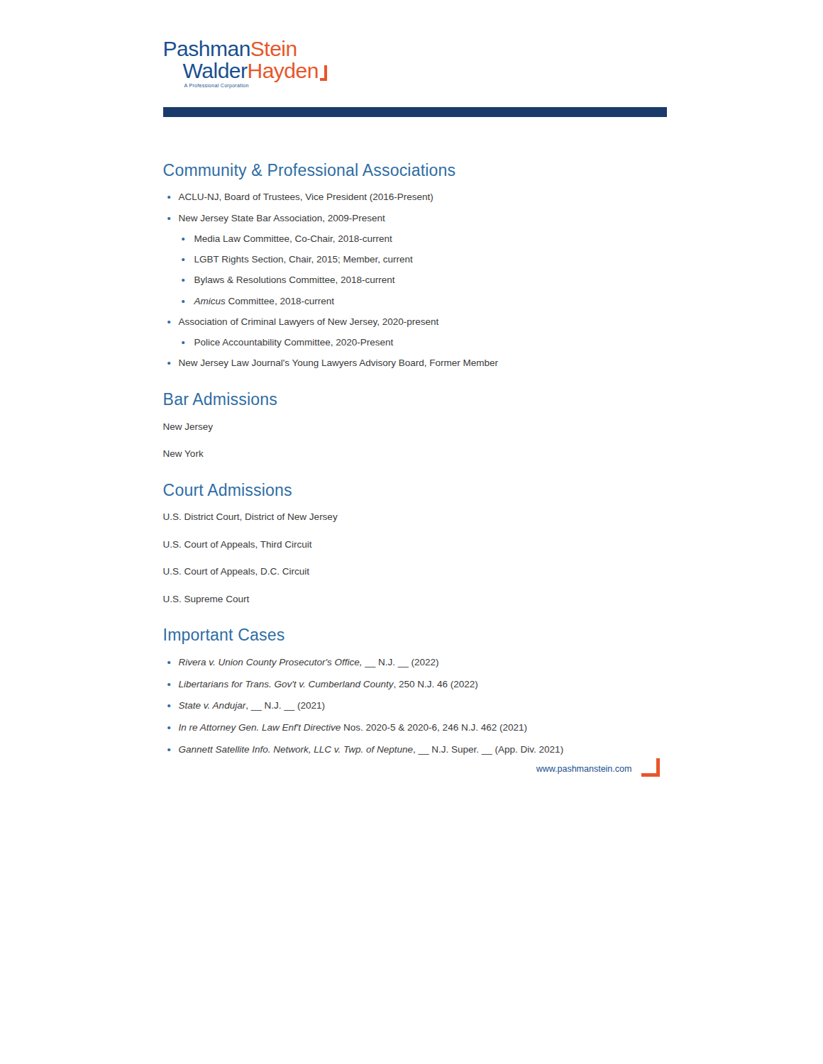Pashman Stein
Walder Hayden
A Professional Corporation
Community & Professional Associations
ACLU-NJ, Board of Trustees, Vice President (2016-Present)
New Jersey State Bar Association, 2009-Present
Media Law Committee, Co-Chair, 2018-current
LGBT Rights Section, Chair, 2015; Member, current
Bylaws & Resolutions Committee, 2018-current
Amicus Committee, 2018-current
Association of Criminal Lawyers of New Jersey, 2020-present
Police Accountability Committee, 2020-Present
New Jersey Law Journal's Young Lawyers Advisory Board, Former Member
Bar Admissions
New Jersey
New York
Court Admissions
U.S. District Court, District of New Jersey
U.S. Court of Appeals, Third Circuit
U.S. Court of Appeals, D.C. Circuit
U.S. Supreme Court
Important Cases
Rivera v. Union County Prosecutor's Office, __ N.J. __ (2022)
Libertarians for Trans. Gov't v. Cumberland County, 250 N.J. 46 (2022)
State v. Andujar, __ N.J. __ (2021)
In re Attorney Gen. Law Enf't Directive Nos. 2020-5 & 2020-6, 246 N.J. 462 (2021)
Gannett Satellite Info. Network, LLC v. Twp. of Neptune, __ N.J. Super. __ (App. Div. 2021)
www.pashmanstein.com